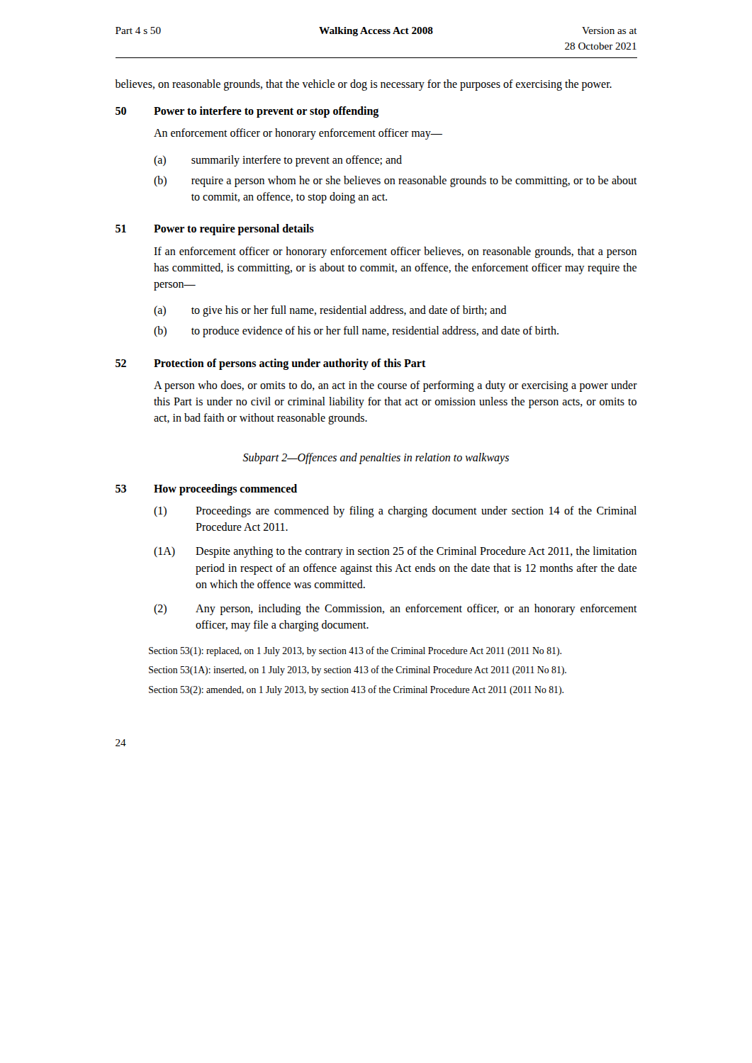Part 4 s 50
Walking Access Act 2008
Version as at 28 October 2021
believes, on reasonable grounds, that the vehicle or dog is necessary for the purposes of exercising the power.
50 Power to interfere to prevent or stop offending
An enforcement officer or honorary enforcement officer may—
(a) summarily interfere to prevent an offence; and
(b) require a person whom he or she believes on reasonable grounds to be committing, or to be about to commit, an offence, to stop doing an act.
51 Power to require personal details
If an enforcement officer or honorary enforcement officer believes, on reasonable grounds, that a person has committed, is committing, or is about to commit, an offence, the enforcement officer may require the person—
(a) to give his or her full name, residential address, and date of birth; and
(b) to produce evidence of his or her full name, residential address, and date of birth.
52 Protection of persons acting under authority of this Part
A person who does, or omits to do, an act in the course of performing a duty or exercising a power under this Part is under no civil or criminal liability for that act or omission unless the person acts, or omits to act, in bad faith or without reasonable grounds.
Subpart 2—Offences and penalties in relation to walkways
53 How proceedings commenced
(1) Proceedings are commenced by filing a charging document under section 14 of the Criminal Procedure Act 2011.
(1A) Despite anything to the contrary in section 25 of the Criminal Procedure Act 2011, the limitation period in respect of an offence against this Act ends on the date that is 12 months after the date on which the offence was committed.
(2) Any person, including the Commission, an enforcement officer, or an honorary enforcement officer, may file a charging document.
Section 53(1): replaced, on 1 July 2013, by section 413 of the Criminal Procedure Act 2011 (2011 No 81).
Section 53(1A): inserted, on 1 July 2013, by section 413 of the Criminal Procedure Act 2011 (2011 No 81).
Section 53(2): amended, on 1 July 2013, by section 413 of the Criminal Procedure Act 2011 (2011 No 81).
24